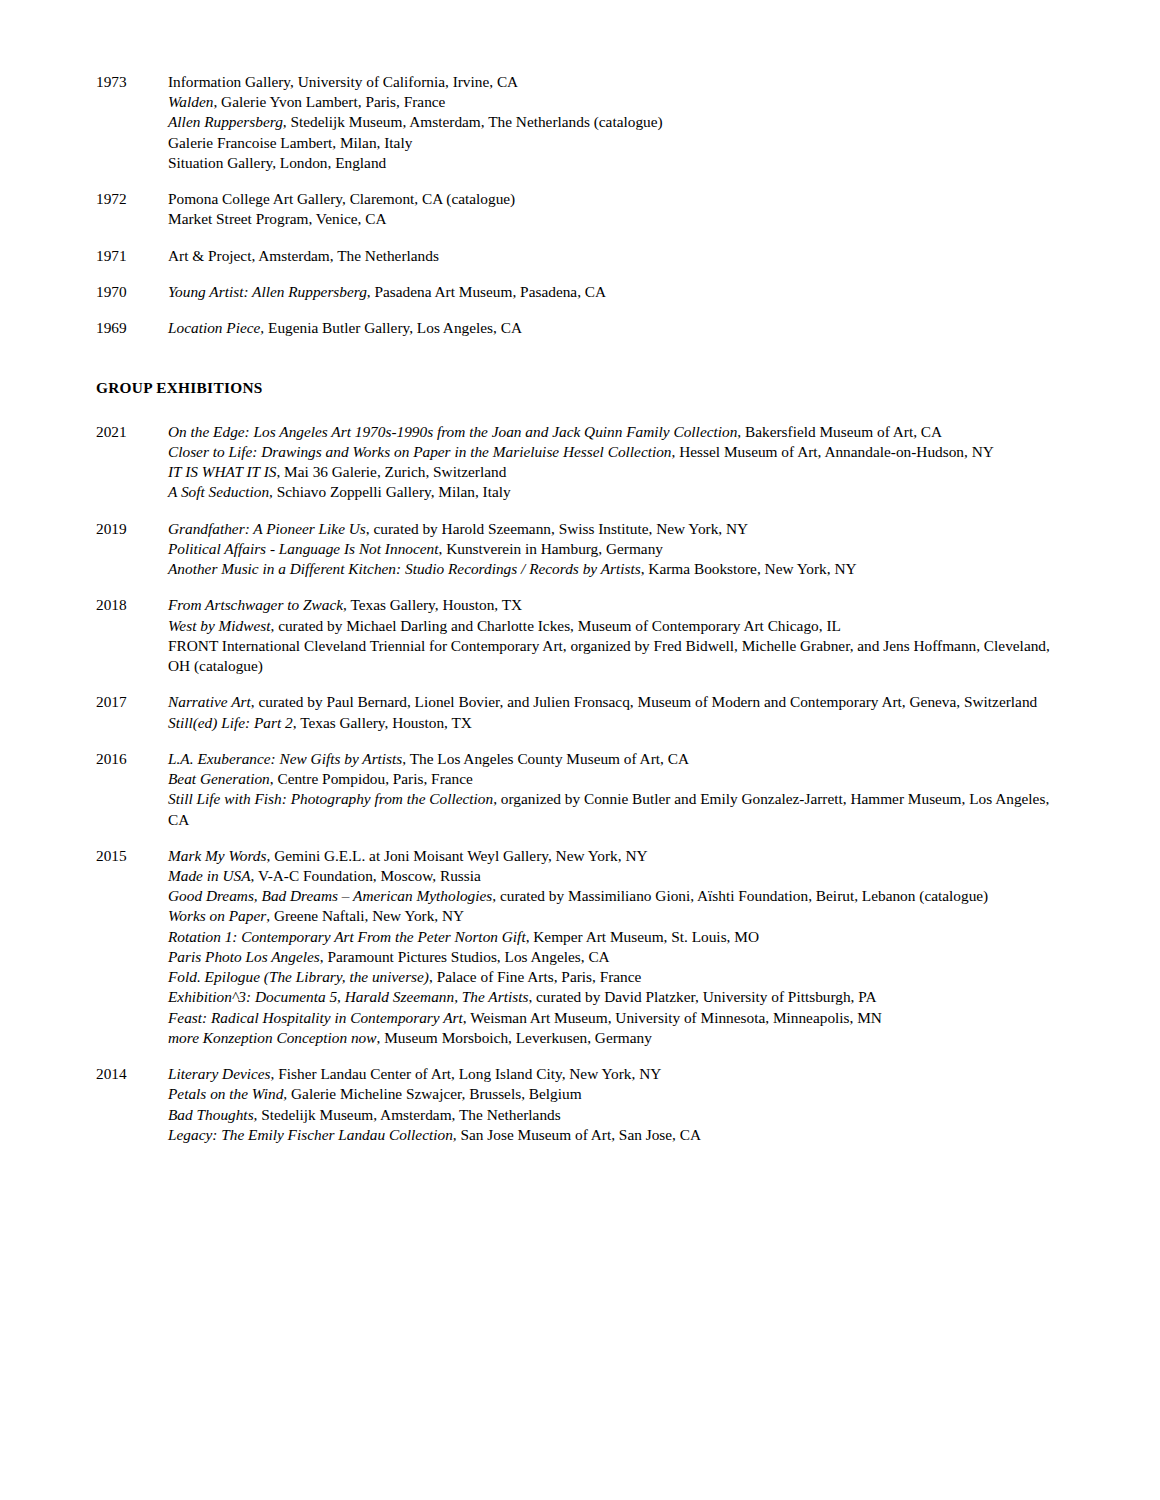1973
Information Gallery, University of California, Irvine, CA
Walden, Galerie Yvon Lambert, Paris, France
Allen Ruppersberg, Stedelijk Museum, Amsterdam, The Netherlands (catalogue)
Galerie Francoise Lambert, Milan, Italy
Situation Gallery, London, England
1972
Pomona College Art Gallery, Claremont, CA (catalogue)
Market Street Program, Venice, CA
1971
Art & Project, Amsterdam, The Netherlands
1970
Young Artist: Allen Ruppersberg, Pasadena Art Museum, Pasadena, CA
1969
Location Piece, Eugenia Butler Gallery, Los Angeles, CA
GROUP EXHIBITIONS
2021
On the Edge: Los Angeles Art 1970s-1990s from the Joan and Jack Quinn Family Collection, Bakersfield Museum of Art, CA
Closer to Life: Drawings and Works on Paper in the Marieluise Hessel Collection, Hessel Museum of Art, Annandale-on-Hudson, NY
IT IS WHAT IT IS, Mai 36 Galerie, Zurich, Switzerland
A Soft Seduction, Schiavo Zoppelli Gallery, Milan, Italy
2019
Grandfather: A Pioneer Like Us, curated by Harold Szeemann, Swiss Institute, New York, NY
Political Affairs - Language Is Not Innocent, Kunstverein in Hamburg, Germany
Another Music in a Different Kitchen: Studio Recordings / Records by Artists, Karma Bookstore, New York, NY
2018
From Artschwager to Zwack, Texas Gallery, Houston, TX
West by Midwest, curated by Michael Darling and Charlotte Ickes, Museum of Contemporary Art Chicago, IL
FRONT International Cleveland Triennial for Contemporary Art, organized by Fred Bidwell, Michelle Grabner, and Jens Hoffmann, Cleveland, OH (catalogue)
2017
Narrative Art, curated by Paul Bernard, Lionel Bovier, and Julien Fronsacq, Museum of Modern and Contemporary Art, Geneva, Switzerland
Still(ed) Life: Part 2, Texas Gallery, Houston, TX
2016
L.A. Exuberance: New Gifts by Artists, The Los Angeles County Museum of Art, CA
Beat Generation, Centre Pompidou, Paris, France
Still Life with Fish: Photography from the Collection, organized by Connie Butler and Emily Gonzalez-Jarrett, Hammer Museum, Los Angeles, CA
2015
Mark My Words, Gemini G.E.L. at Joni Moisant Weyl Gallery, New York, NY
Made in USA, V-A-C Foundation, Moscow, Russia
Good Dreams, Bad Dreams – American Mythologies, curated by Massimiliano Gioni, Aïshti Foundation, Beirut, Lebanon (catalogue)
Works on Paper, Greene Naftali, New York, NY
Rotation 1: Contemporary Art From the Peter Norton Gift, Kemper Art Museum, St. Louis, MO
Paris Photo Los Angeles, Paramount Pictures Studios, Los Angeles, CA
Fold. Epilogue (The Library, the universe), Palace of Fine Arts, Paris, France
Exhibition^3: Documenta 5, Harald Szeemann, The Artists, curated by David Platzker, University of Pittsburgh, PA
Feast: Radical Hospitality in Contemporary Art, Weisman Art Museum, University of Minnesota, Minneapolis, MN
more Konzeption Conception now, Museum Morsboich, Leverkusen, Germany
2014
Literary Devices, Fisher Landau Center of Art, Long Island City, New York, NY
Petals on the Wind, Galerie Micheline Szwajcer, Brussels, Belgium
Bad Thoughts, Stedelijk Museum, Amsterdam, The Netherlands
Legacy: The Emily Fischer Landau Collection, San Jose Museum of Art, San Jose, CA